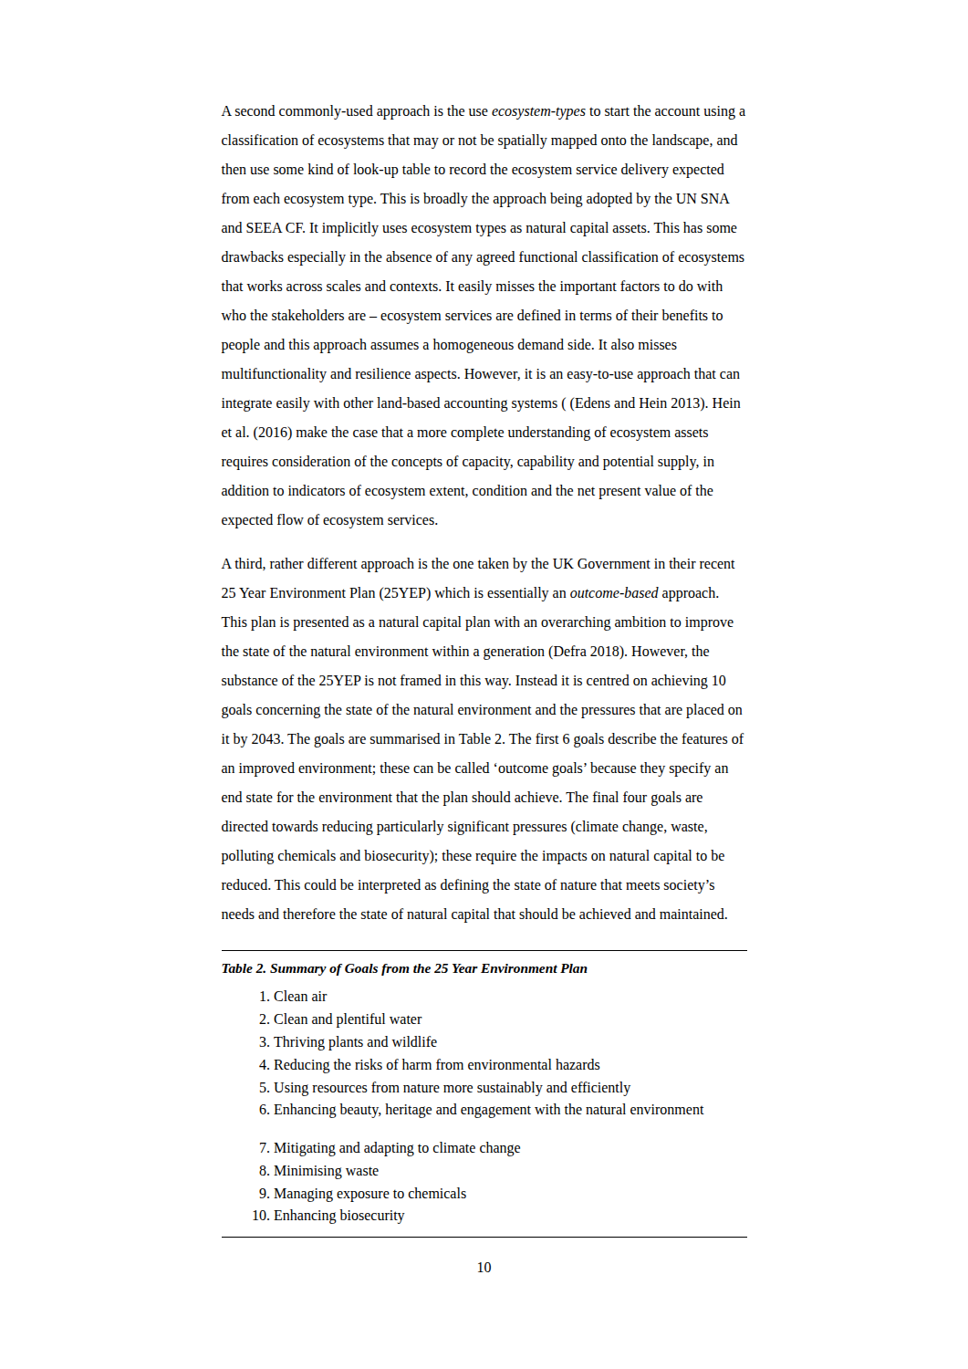A second commonly-used approach is the use ecosystem-types to start the account using a classification of ecosystems that may or not be spatially mapped onto the landscape, and then use some kind of look-up table to record the ecosystem service delivery expected from each ecosystem type. This is broadly the approach being adopted by the UN SNA and SEEA CF. It implicitly uses ecosystem types as natural capital assets. This has some drawbacks especially in the absence of any agreed functional classification of ecosystems that works across scales and contexts. It easily misses the important factors to do with who the stakeholders are – ecosystem services are defined in terms of their benefits to people and this approach assumes a homogeneous demand side. It also misses multifunctionality and resilience aspects. However, it is an easy-to-use approach that can integrate easily with other land-based accounting systems ( (Edens and Hein 2013). Hein et al. (2016) make the case that a more complete understanding of ecosystem assets requires consideration of the concepts of capacity, capability and potential supply, in addition to indicators of ecosystem extent, condition and the net present value of the expected flow of ecosystem services.
A third, rather different approach is the one taken by the UK Government in their recent 25 Year Environment Plan (25YEP) which is essentially an outcome-based approach. This plan is presented as a natural capital plan with an overarching ambition to improve the state of the natural environment within a generation (Defra 2018). However, the substance of the 25YEP is not framed in this way. Instead it is centred on achieving 10 goals concerning the state of the natural environment and the pressures that are placed on it by 2043. The goals are summarised in Table 2. The first 6 goals describe the features of an improved environment; these can be called ‘outcome goals’ because they specify an end state for the environment that the plan should achieve. The final four goals are directed towards reducing particularly significant pressures (climate change, waste, polluting chemicals and biosecurity); these require the impacts on natural capital to be reduced. This could be interpreted as defining the state of nature that meets society’s needs and therefore the state of natural capital that should be achieved and maintained.
Table 2. Summary of Goals from the 25 Year Environment Plan
Clean air
Clean and plentiful water
Thriving plants and wildlife
Reducing the risks of harm from environmental hazards
Using resources from nature more sustainably and efficiently
Enhancing beauty, heritage and engagement with the natural environment
Mitigating and adapting to climate change
Minimising waste
Managing exposure to chemicals
Enhancing biosecurity
10